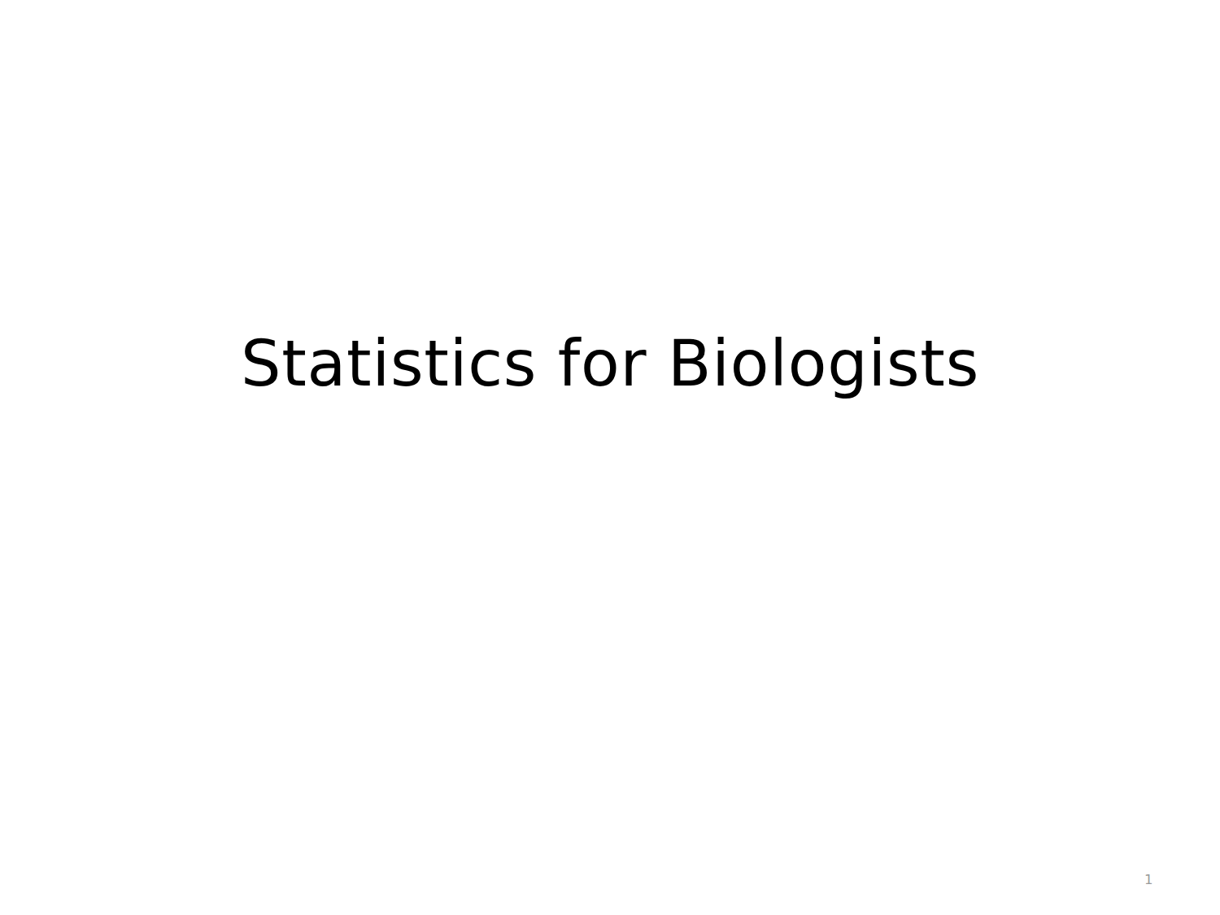Statistics for Biologists
1